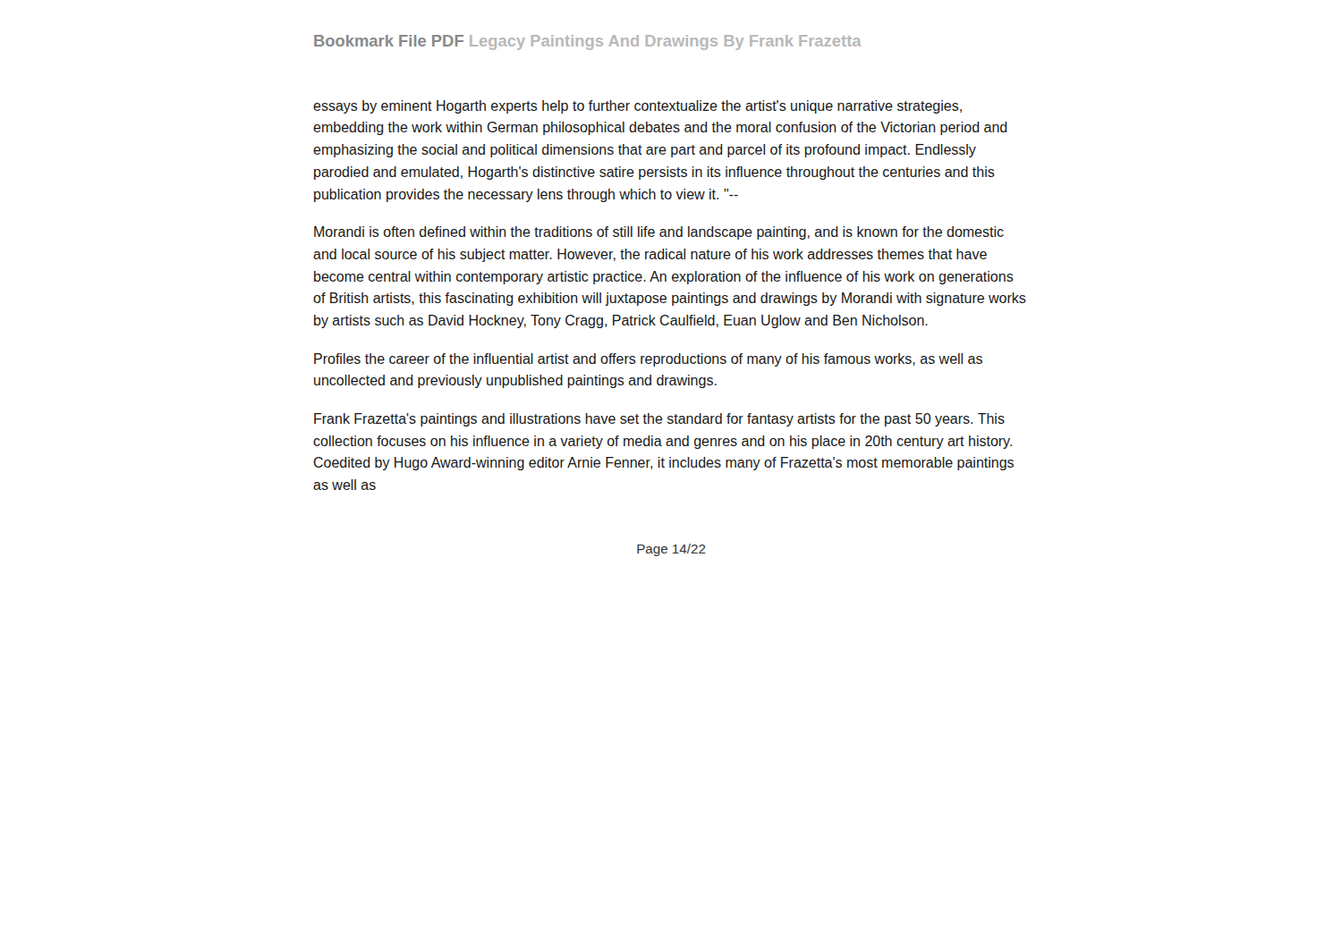Bookmark File PDF Legacy Paintings And Drawings By Frank Frazetta
essays by eminent Hogarth experts help to further contextualize the artist's unique narrative strategies, embedding the work within German philosophical debates and the moral confusion of the Victorian period and emphasizing the social and political dimensions that are part and parcel of its profound impact. Endlessly parodied and emulated, Hogarth's distinctive satire persists in its influence throughout the centuries and this publication provides the necessary lens through which to view it. "--
Morandi is often defined within the traditions of still life and landscape painting, and is known for the domestic and local source of his subject matter. However, the radical nature of his work addresses themes that have become central within contemporary artistic practice. An exploration of the influence of his work on generations of British artists, this fascinating exhibition will juxtapose paintings and drawings by Morandi with signature works by artists such as David Hockney, Tony Cragg, Patrick Caulfield, Euan Uglow and Ben Nicholson.
Profiles the career of the influential artist and offers reproductions of many of his famous works, as well as uncollected and previously unpublished paintings and drawings.
Frank Frazetta's paintings and illustrations have set the standard for fantasy artists for the past 50 years. This collection focuses on his influence in a variety of media and genres and on his place in 20th century art history. Coedited by Hugo Award-winning editor Arnie Fenner, it includes many of Frazetta's most memorable paintings as well as
Page 14/22